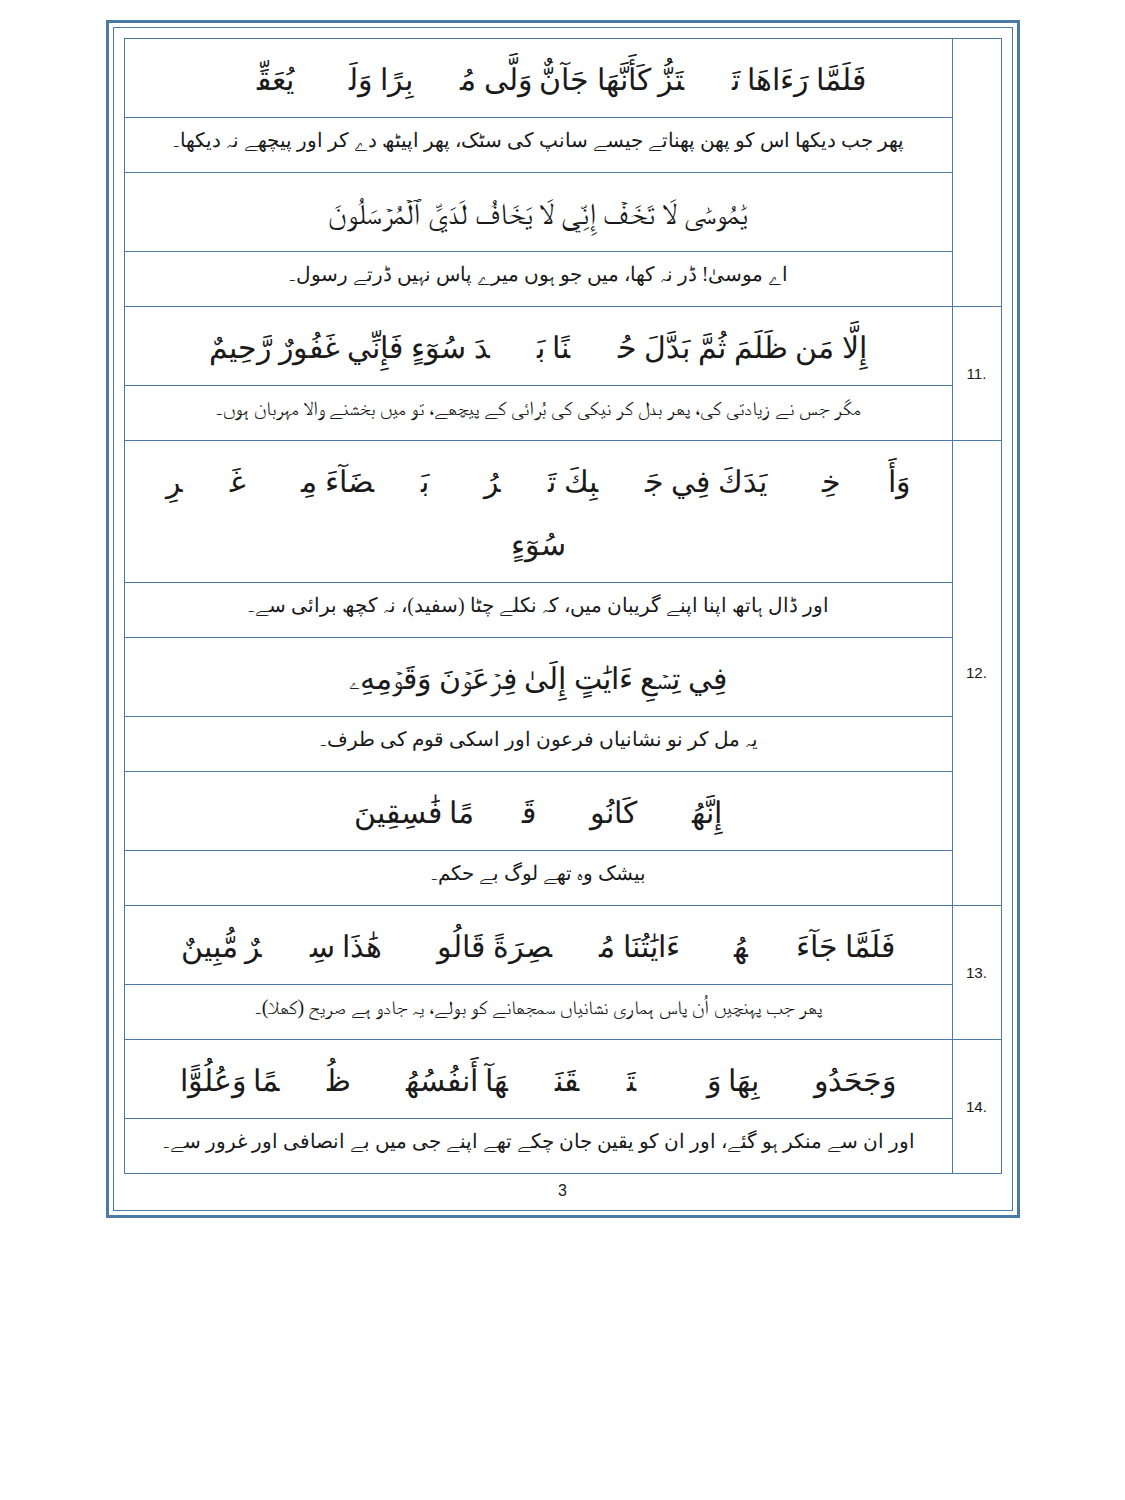| | فَلَمَّا رَءَاهَا تَهۡتَزُّ كَأَنَّهَا جَآنٌّ وَلَّى مُدۡبِرًا وَلَمۡ يُعَقِّبۡ پھر جب دیکھا اس کو پھن پھناتے جیسے سانپ کی سٹک، پھر اپیٹھ دے کر اور پیچھے نہ دیکھا۔ يَٰمُوسَىٰ لَا تَخَفۡ إِنِّي لَا يَخَافُ لَدَيَّ ٱلۡمُرۡسَلُونَ اے موسیٰ! ڈر نہ کھا، میں جو ہوں میرے پاس نہیں ڈرتے رسول۔ |
| .11 | إِلَّا مَن ظَلَمَ ثُمَّ بَدَّلَ حُسۡنًا بَعۡدَ سُوٓءٍ فَإِنِّي غَفُورٌ رَّحِيمٌ مگر جس نے زیادتی کی، پھر بدل کر نیکی کی بُرائی کے پیچھے، تو میں بخشنے والا مہربان ہوں۔ |
| .12 | وَأَدۡخِلۡ يَدَكَ فِي جَيۡبِكَ تَخۡرُجۡ بَيۡضَآءَ مِنۡ غَيۡرِ سُوٓءٍ اور ڈال ہاتھ اپنا اپنے گریبان میں، کہ نکلے چٹا (سفید)، نہ کچھ برائی سے۔ فِي تِسۡعِ ءَايَٰتٍ إِلَىٰ فِرۡعَوۡنَ وَقَوۡمِهِۦ یہ مل کر نو نشانیاں فرعون اور اسکی قوم کی طرف۔ إِنَّهُمۡ كَانُوا۟ قَوۡمًا فَٰسِقِينَ بیشک وہ تھے لوگ بے حکم۔ |
| .13 | فَلَمَّا جَآءَتۡهُمۡ ءَايَٰتُنَا مُبۡصِرَةً قَالُوا۟ هَٰذَا سِحۡرٌ مُّبِينٌ پھر جب پہنچیں اُن پاس ہماری نشانیاں سمجھانے کو بولے، یہ جادو ہے صریح (کھلا)۔ |
| .14 | وَجَحَدُوا۟ بِهَا وَٱسۡتَيۡقَنَتۡهَآ أَنفُسُهُمۡ ظُلۡمًا وَعُلُوًّا اور ان سے منکر ہو گئے، اور ان کو یقین جان چکے تھے اپنے جی میں بے انصافی اور غرور سے۔ |
3